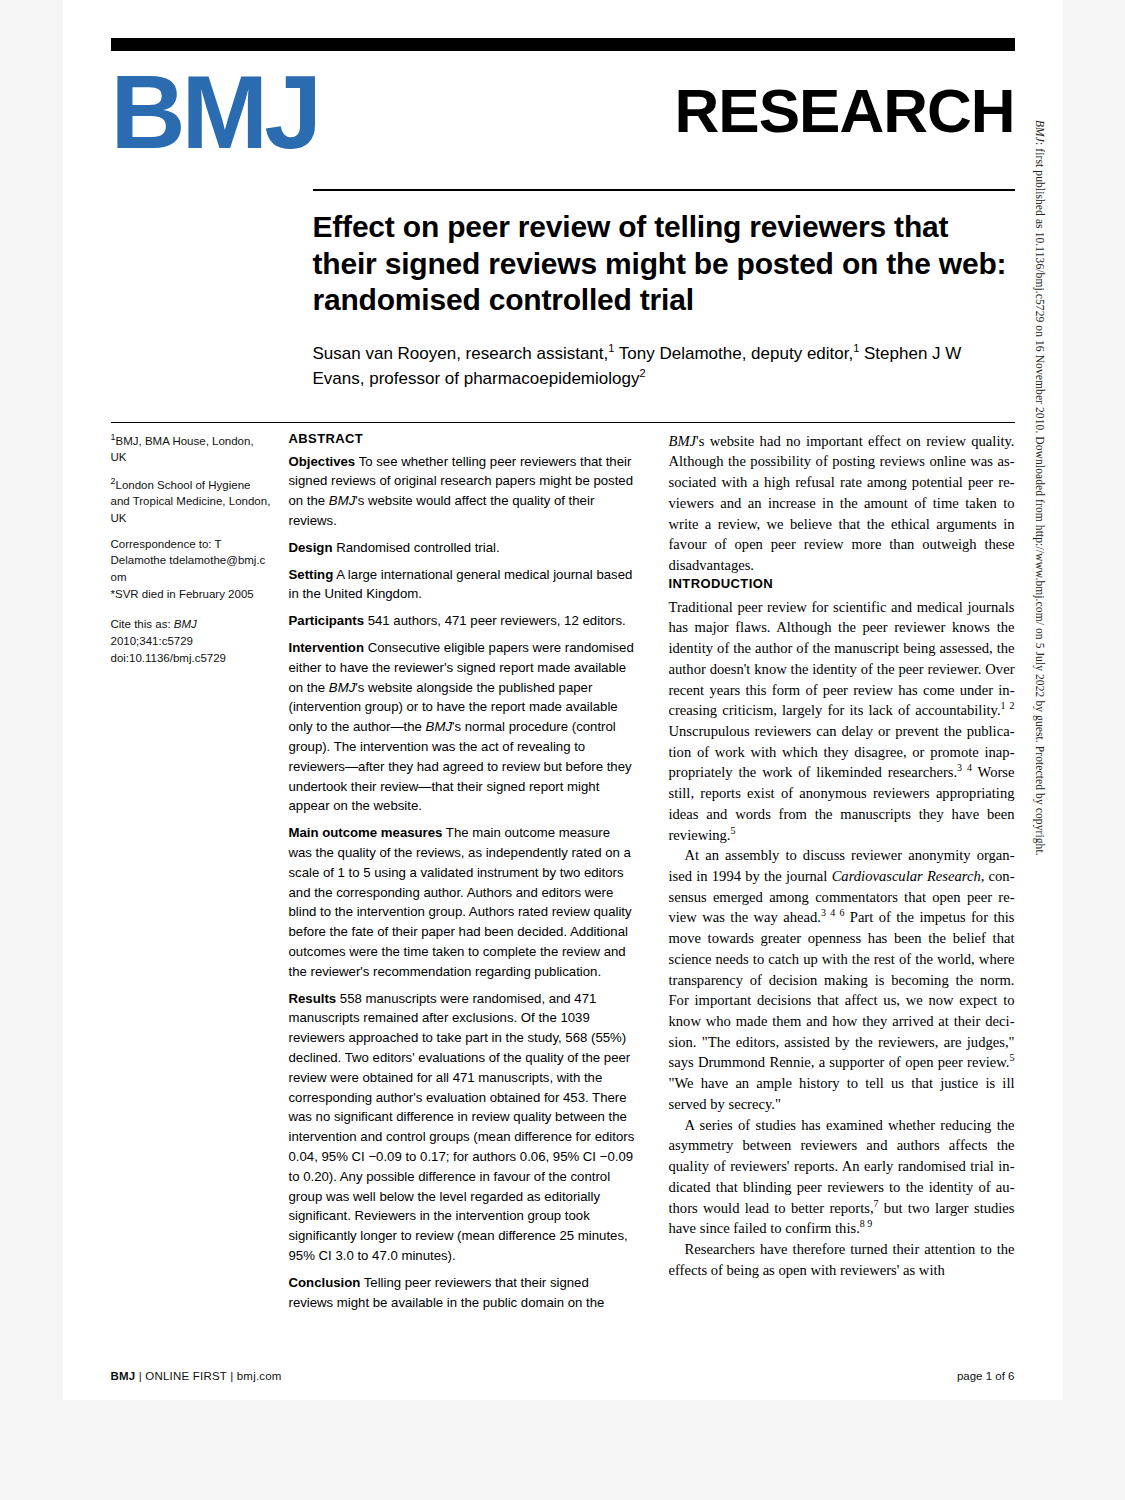BMJ
Research
Effect on peer review of telling reviewers that their signed reviews might be posted on the web: randomised controlled trial
Susan van Rooyen, research assistant,1 Tony Delamothe, deputy editor,1 Stephen J W Evans, professor of pharmacoepidemiology2
1BMJ, BMA House, London, UK
2London School of Hygiene and Tropical Medicine, London, UK
Correspondence to: T Delamothe tdelamothe@bmj.com
*SVR died in February 2005
Cite this as: BMJ 2010;341:c5729
doi:10.1136/bmj.c5729
Abstract
Objectives To see whether telling peer reviewers that their signed reviews of original research papers might be posted on the BMJ's website would affect the quality of their reviews.
Design Randomised controlled trial.
Setting A large international general medical journal based in the United Kingdom.
Participants 541 authors, 471 peer reviewers, 12 editors.
Intervention Consecutive eligible papers were randomised either to have the reviewer's signed report made available on the BMJ's website alongside the published paper (intervention group) or to have the report made available only to the author—the BMJ's normal procedure (control group). The intervention was the act of revealing to reviewers—after they had agreed to review but before they undertook their review—that their signed report might appear on the website.
Main outcome measures The main outcome measure was the quality of the reviews, as independently rated on a scale of 1 to 5 using a validated instrument by two editors and the corresponding author. Authors and editors were blind to the intervention group. Authors rated review quality before the fate of their paper had been decided. Additional outcomes were the time taken to complete the review and the reviewer's recommendation regarding publication.
Results 558 manuscripts were randomised, and 471 manuscripts remained after exclusions. Of the 1039 reviewers approached to take part in the study, 568 (55%) declined. Two editors' evaluations of the quality of the peer review were obtained for all 471 manuscripts, with the corresponding author's evaluation obtained for 453. There was no significant difference in review quality between the intervention and control groups (mean difference for editors 0.04, 95% CI −0.09 to 0.17; for authors 0.06, 95% CI −0.09 to 0.20). Any possible difference in favour of the control group was well below the level regarded as editorially significant. Reviewers in the intervention group took significantly longer to review (mean difference 25 minutes, 95% CI 3.0 to 47.0 minutes).
Conclusion Telling peer reviewers that their signed reviews might be available in the public domain on the
BMJ's website had no important effect on review quality. Although the possibility of posting reviews online was associated with a high refusal rate among potential peer reviewers and an increase in the amount of time taken to write a review, we believe that the ethical arguments in favour of open peer review more than outweigh these disadvantages.
Introduction
Traditional peer review for scientific and medical journals has major flaws. Although the peer reviewer knows the identity of the author of the manuscript being assessed, the author doesn't know the identity of the peer reviewer. Over recent years this form of peer review has come under increasing criticism, largely for its lack of accountability.1 2 Unscrupulous reviewers can delay or prevent the publication of work with which they disagree, or promote inappropriately the work of likeminded researchers.3 4 Worse still, reports exist of anonymous reviewers appropriating ideas and words from the manuscripts they have been reviewing.5
At an assembly to discuss reviewer anonymity organised in 1994 by the journal Cardiovascular Research, consensus emerged among commentators that open peer review was the way ahead.3 4 6 Part of the impetus for this move towards greater openness has been the belief that science needs to catch up with the rest of the world, where transparency of decision making is becoming the norm. For important decisions that affect us, we now expect to know who made them and how they arrived at their decision. "The editors, assisted by the reviewers, are judges," says Drummond Rennie, a supporter of open peer review.5 "We have an ample history to tell us that justice is ill served by secrecy."
A series of studies has examined whether reducing the asymmetry between reviewers and authors affects the quality of reviewers' reports. An early randomised trial indicated that blinding peer reviewers to the identity of authors would lead to better reports,7 but two larger studies have since failed to confirm this.8 9
Researchers have therefore turned their attention to the effects of being as open with reviewers' as with
BMJ | ONLINE FIRST | bmj.com
page 1 of 6
BMJ: first published as 10.1136/bmj.c5729 on 16 November 2010. Downloaded from http://www.bmj.com/ on 5 July 2022 by guest. Protected by copyright.